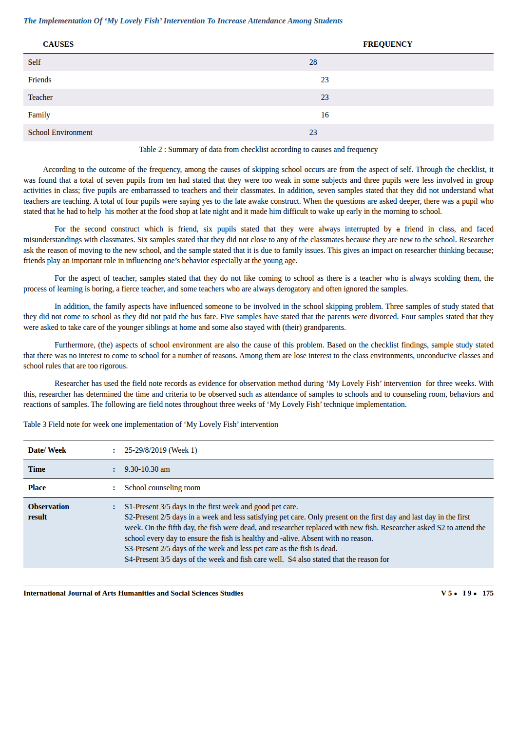The Implementation Of ‘My Lovely Fish’ Intervention To Increase Attendance Among Students
| CAUSES | FREQUENCY |
| --- | --- |
| Self | 28 |
| Friends | 23 |
| Teacher | 23 |
| Family | 16 |
| School Environment | 23 |
Table 2 : Summary of data from checklist according to causes and frequency
According to the outcome of the frequency, among the causes of skipping school occurs are from the aspect of self. Through the checklist, it was found that a total of seven pupils from ten had stated that they were too weak in some subjects and three pupils were less involved in group activities in class; five pupils are embarrassed to teachers and their classmates. In addition, seven samples stated that they did not understand what teachers are teaching. A total of four pupils were saying yes to the late awake construct. When the questions are asked deeper, there was a pupil who stated that he had to help his mother at the food shop at late night and it made him difficult to wake up early in the morning to school.
For the second construct which is friend, six pupils stated that they were always interrupted by a friend in class, and faced misunderstandings with classmates. Six samples stated that they did not close to any of the classmates because they are new to the school. Researcher ask the reason of moving to the new school, and the sample stated that it is due to family issues. This gives an impact on researcher thinking because; friends play an important role in influencing one’s behavior especially at the young age.
For the aspect of teacher, samples stated that they do not like coming to school as there is a teacher who is always scolding them, the process of learning is boring, a fierce teacher, and some teachers who are always derogatory and often ignored the samples.
In addition, the family aspects have influenced someone to be involved in the school skipping problem. Three samples of study stated that they did not come to school as they did not paid the bus fare. Five samples have stated that the parents were divorced. Four samples stated that they were asked to take care of the younger siblings at home and some also stayed with (their) grandparents.
Furthermore, (the) aspects of school environment are also the cause of this problem. Based on the checklist findings, sample study stated that there was no interest to come to school for a number of reasons. Among them are lose interest to the class environments, unconducive classes and school rules that are too rigorous.
Researcher has used the field note records as evidence for observation method during ‘My Lovely Fish’ intervention for three weeks. With this, researcher has determined the time and criteria to be observed such as attendance of samples to schools and to counseling room, behaviors and reactions of samples. The following are field notes throughout three weeks of ‘My Lovely Fish’ technique implementation.
Table 3 Field note for week one implementation of ‘My Lovely Fish’ intervention
| Date/ Week | : | 25-29/8/2019 (Week 1) |
| Time | : | 9.30-10.30 am |
| Place | : | School counseling room |
| Observation result | : | S1-Present 3/5 days in the first week and good pet care. S2-Present 2/5 days in a week and less satisfying pet care. Only present on the first day and last day in the first week. On the fifth day, the fish were dead, and researcher replaced with new fish. Researcher asked S2 to attend the school every day to ensure the fish is healthy and - alive. Absent with no reason. S3-Present 2/5 days of the week and less pet care as the fish is dead. S4-Present 3/5 days of the week and fish care well. S4 also stated that the reason for |
International Journal of Arts Humanities and Social Sciences Studies
V 5 ● I 9 ● 175